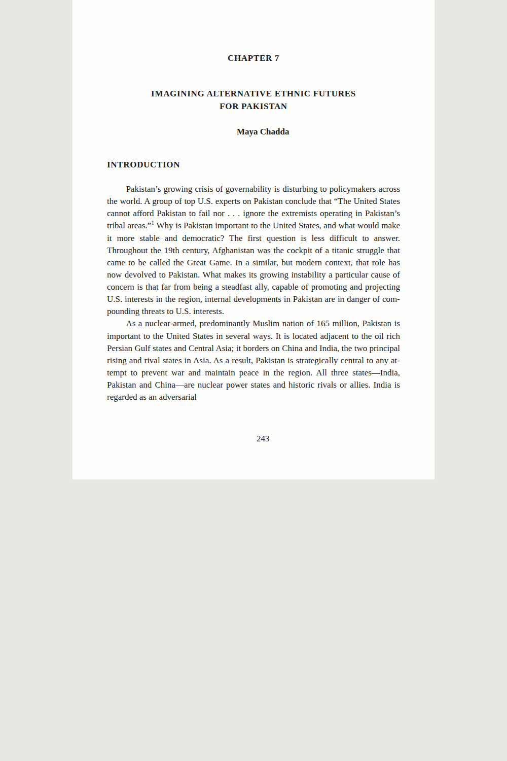CHAPTER 7
IMAGINING ALTERNATIVE ETHNIC FUTURESFOR PAKISTAN
Maya Chadda
INTRODUCTION
Pakistan’s growing crisis of governability is disturbing to policymakers across the world. A group of top U.S. experts on Pakistan conclude that “The United States cannot afford Pakistan to fail nor . . . ignore the extremists operating in Pakistan’s tribal areas.”1 Why is Pakistan important to the United States, and what would make it more stable and democratic? The first question is less difficult to answer. Throughout the 19th century, Afghanistan was the cockpit of a titanic struggle that came to be called the Great Game. In a similar, but modern context, that role has now devolved to Pakistan. What makes its growing instability a particular cause of concern is that far from being a steadfast ally, capable of promoting and projecting U.S. interests in the region, internal developments in Pakistan are in danger of compounding threats to U.S. interests.
As a nuclear-armed, predominantly Muslim nation of 165 million, Pakistan is important to the United States in several ways. It is located adjacent to the oil rich Persian Gulf states and Central Asia; it borders on China and India, the two principal rising and rival states in Asia. As a result, Pakistan is strategically central to any attempt to prevent war and maintain peace in the region. All three states—India, Pakistan and China—are nuclear power states and historic rivals or allies. India is regarded as an adversarial
243